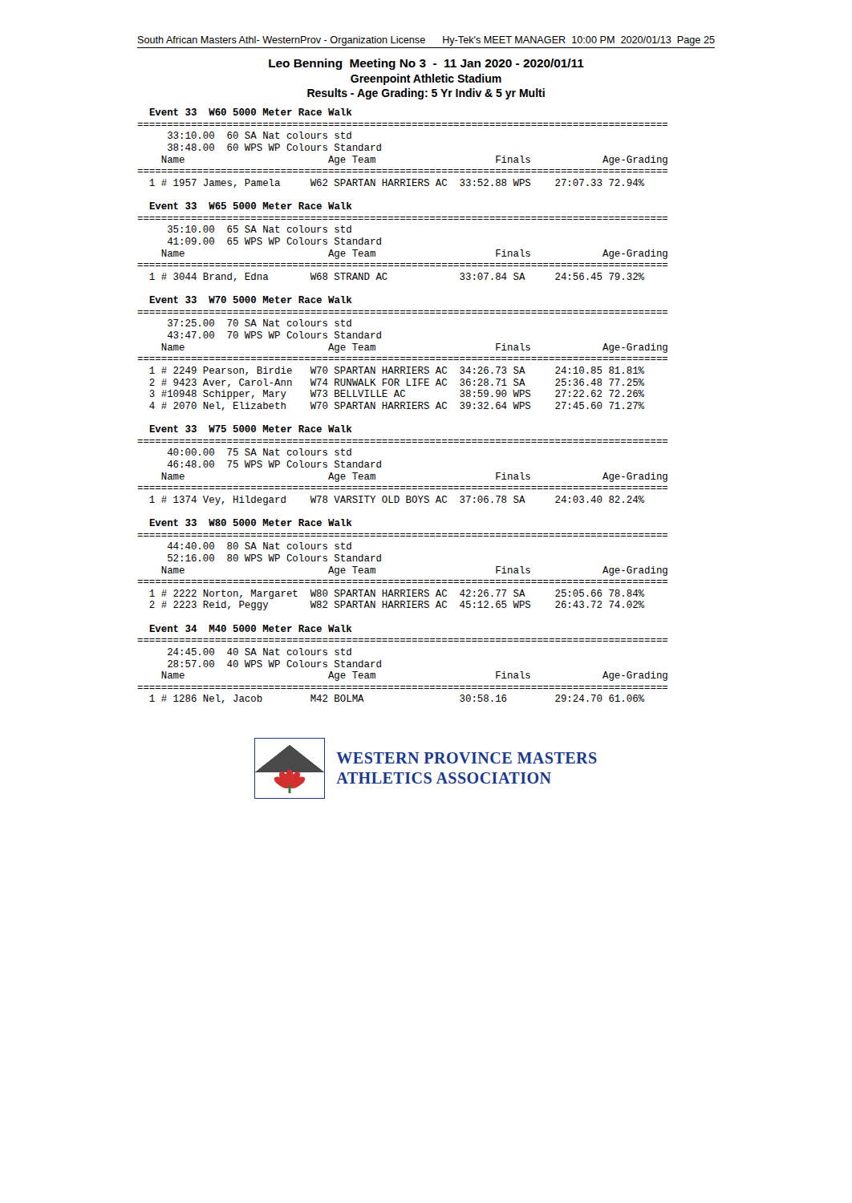South African Masters Athl- WesternProv - Organization License
Hy-Tek's MEET MANAGER 10:00 PM 2020/01/13 Page 25
Leo Benning Meeting No 3 - 11 Jan 2020 - 2020/01/11
Greenpoint Athletic Stadium
Results - Age Grading: 5 Yr Indiv & 5 yr Multi
  Event 33  W60 5000 Meter Race Walk
=========================================================================================
     33:10.00  60 SA Nat colours std
     38:48.00  60 WPS WP Colours Standard
    Name                        Age Team                    Finals            Age-Grading
=========================================================================================
  1 # 1957 James, Pamela     W62 SPARTAN HARRIERS AC  33:52.88 WPS    27:07.33 72.94%

  Event 33  W65 5000 Meter Race Walk
=========================================================================================
     35:10.00  65 SA Nat colours std
     41:09.00  65 WPS WP Colours Standard
    Name                        Age Team                    Finals            Age-Grading
=========================================================================================
  1 # 3044 Brand, Edna       W68 STRAND AC            33:07.84 SA     24:56.45 79.32%

  Event 33  W70 5000 Meter Race Walk
=========================================================================================
     37:25.00  70 SA Nat colours std
     43:47.00  70 WPS WP Colours Standard
    Name                        Age Team                    Finals            Age-Grading
=========================================================================================
  1 # 2249 Pearson, Birdie   W70 SPARTAN HARRIERS AC  34:26.73 SA     24:10.85 81.81%
  2 # 9423 Aver, Carol-Ann   W74 RUNWALK FOR LIFE AC  36:28.71 SA     25:36.48 77.25%
  3 #10948 Schipper, Mary    W73 BELLVILLE AC         38:59.90 WPS    27:22.62 72.26%
  4 # 2070 Nel, Elizabeth    W70 SPARTAN HARRIERS AC  39:32.64 WPS    27:45.60 71.27%

  Event 33  W75 5000 Meter Race Walk
=========================================================================================
     40:00.00  75 SA Nat colours std
     46:48.00  75 WPS WP Colours Standard
    Name                        Age Team                    Finals            Age-Grading
=========================================================================================
  1 # 1374 Vey, Hildegard    W78 VARSITY OLD BOYS AC  37:06.78 SA     24:03.40 82.24%

  Event 33  W80 5000 Meter Race Walk
=========================================================================================
     44:40.00  80 SA Nat colours std
     52:16.00  80 WPS WP Colours Standard
    Name                        Age Team                    Finals            Age-Grading
=========================================================================================
  1 # 2222 Norton, Margaret  W80 SPARTAN HARRIERS AC  42:26.77 SA     25:05.66 78.84%
  2 # 2223 Reid, Peggy       W82 SPARTAN HARRIERS AC  45:12.65 WPS    26:43.72 74.02%

  Event 34  M40 5000 Meter Race Walk
=========================================================================================
     24:45.00  40 SA Nat colours std
     28:57.00  40 WPS WP Colours Standard
    Name                        Age Team                    Finals            Age-Grading
=========================================================================================
  1 # 1286 Nel, Jacob        M42 BOLMA                30:58.16        29:24.70 61.06%
WESTERN PROVINCE MASTERS
ATHLETICS ASSOCIATION